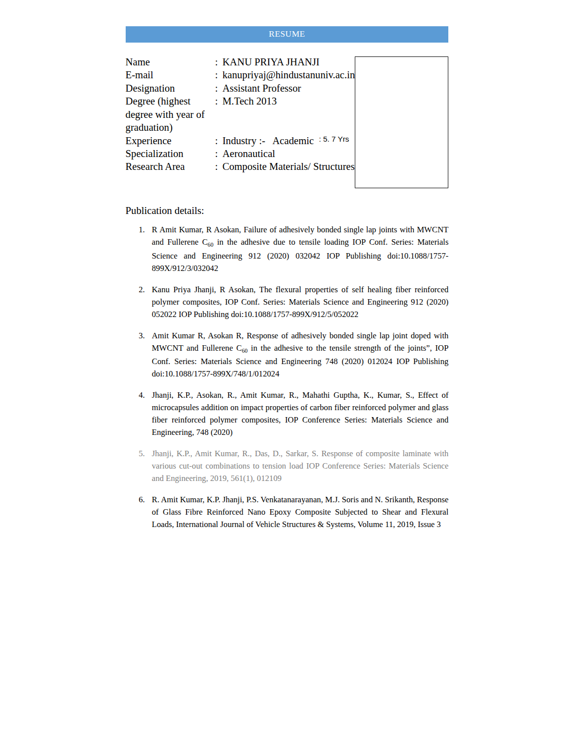RESUME
| Name | : | KANU PRIYA JHANJI |
| E-mail | : | kanupriyaj@hindustanuniv.ac.in |
| Designation | : | Assistant Professor |
| Degree (highest degree with year of graduation) | : | M.Tech 2013 |
| Experience | : | Industry :- Academic : 5. 7 Yrs |
| Specialization | : | Aeronautical |
| Research Area | : | Composite Materials/ Structures |
Publication details:
R Amit Kumar, R Asokan, Failure of adhesively bonded single lap joints with MWCNT and Fullerene C60 in the adhesive due to tensile loading IOP Conf. Series: Materials Science and Engineering 912 (2020) 032042 IOP Publishing doi:10.1088/1757-899X/912/3/032042
Kanu Priya Jhanji, R Asokan, The flexural properties of self healing fiber reinforced polymer composites, IOP Conf. Series: Materials Science and Engineering 912 (2020) 052022 IOP Publishing doi:10.1088/1757-899X/912/5/052022
Amit Kumar R, Asokan R, Response of adhesively bonded single lap joint doped with MWCNT and Fullerene C60 in the adhesive to the tensile strength of the joints”, IOP Conf. Series: Materials Science and Engineering 748 (2020) 012024 IOP Publishing doi:10.1088/1757-899X/748/1/012024
Jhanji, K.P., Asokan, R., Amit Kumar, R., Mahathi Guptha, K., Kumar, S., Effect of microcapsules addition on impact properties of carbon fiber reinforced polymer and glass fiber reinforced polymer composites, IOP Conference Series: Materials Science and Engineering, 748 (2020)
Jhanji, K.P., Amit Kumar, R., Das, D., Sarkar, S. Response of composite laminate with various cut-out combinations to tension load IOP Conference Series: Materials Science and Engineering, 2019, 561(1), 012109
R. Amit Kumar, K.P. Jhanji, P.S. Venkatanarayanan, M.J. Soris and N. Srikanth, Response of Glass Fibre Reinforced Nano Epoxy Composite Subjected to Shear and Flexural Loads, International Journal of Vehicle Structures & Systems, Volume 11, 2019, Issue 3